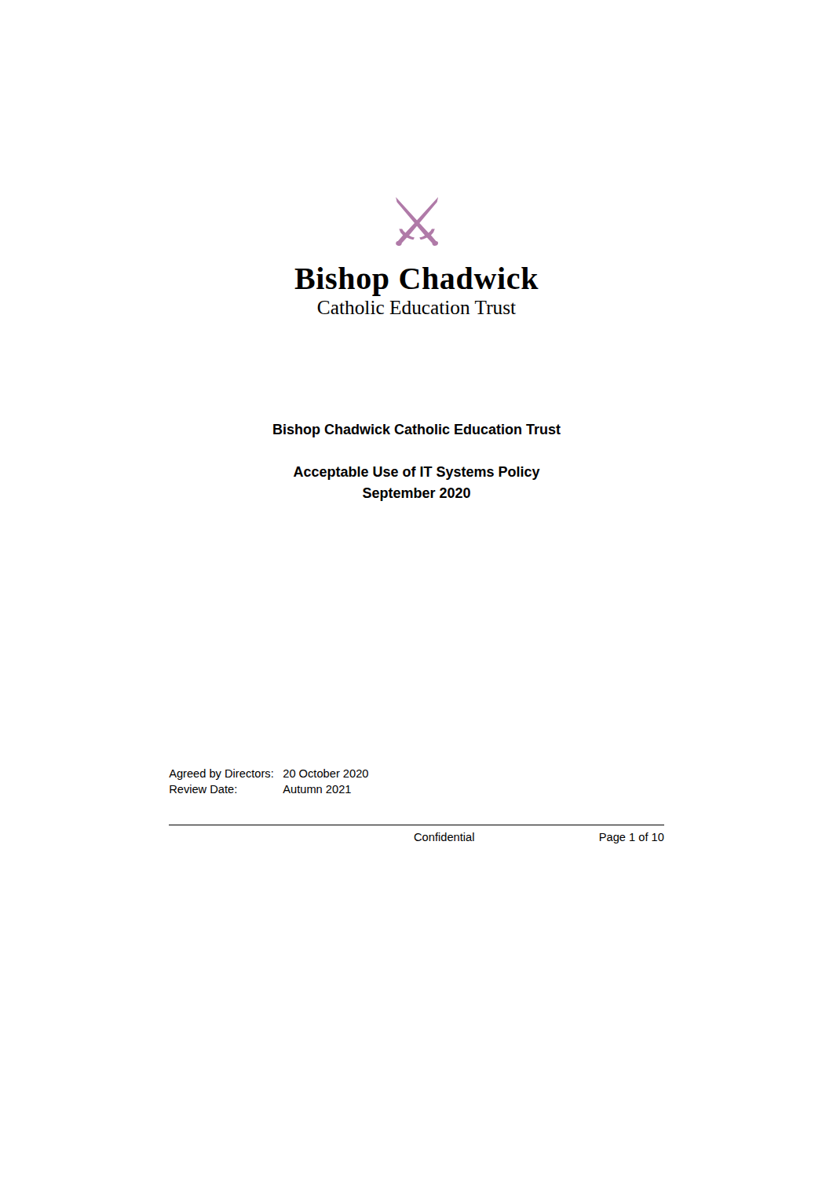⚔ Bishop Chadwick Catholic Education Trust
Bishop Chadwick Catholic Education Trust Acceptable Use of IT Systems Policy
September 2020
| Agreed by Directors: | 20 October 2020 |
| Review Date: | Autumn 2021 |
Confidential
Page 1 of 10